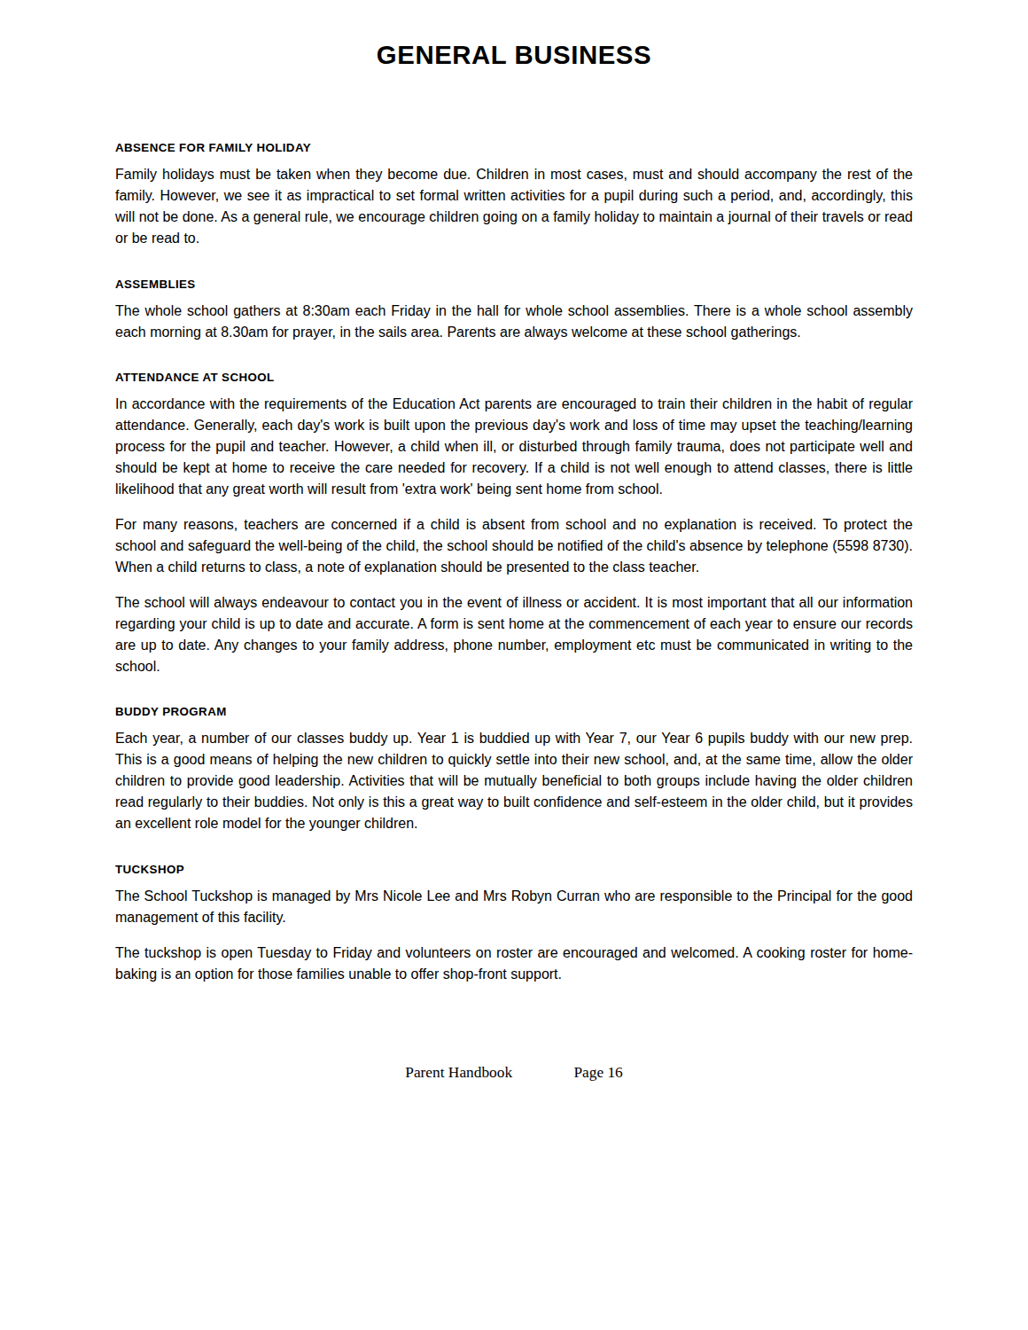General Business
Absence For Family Holiday
Family holidays must be taken when they become due. Children in most cases, must and should accompany the rest of the family. However, we see it as impractical to set formal written activities for a pupil during such a period, and, accordingly, this will not be done. As a general rule, we encourage children going on a family holiday to maintain a journal of their travels or read or be read to.
Assemblies
The whole school gathers at 8:30am each Friday in the hall for whole school assemblies. There is a whole school assembly each morning at 8.30am for prayer, in the sails area. Parents are always welcome at these school gatherings.
Attendance At School
In accordance with the requirements of the Education Act parents are encouraged to train their children in the habit of regular attendance. Generally, each day's work is built upon the previous day's work and loss of time may upset the teaching/learning process for the pupil and teacher. However, a child when ill, or disturbed through family trauma, does not participate well and should be kept at home to receive the care needed for recovery. If a child is not well enough to attend classes, there is little likelihood that any great worth will result from 'extra work' being sent home from school.
For many reasons, teachers are concerned if a child is absent from school and no explanation is received. To protect the school and safeguard the well-being of the child, the school should be notified of the child's absence by telephone (5598 8730). When a child returns to class, a note of explanation should be presented to the class teacher.
The school will always endeavour to contact you in the event of illness or accident. It is most important that all our information regarding your child is up to date and accurate. A form is sent home at the commencement of each year to ensure our records are up to date. Any changes to your family address, phone number, employment etc must be communicated in writing to the school.
Buddy Program
Each year, a number of our classes buddy up. Year 1 is buddied up with Year 7, our Year 6 pupils buddy with our new prep. This is a good means of helping the new children to quickly settle into their new school, and, at the same time, allow the older children to provide good leadership. Activities that will be mutually beneficial to both groups include having the older children read regularly to their buddies. Not only is this a great way to built confidence and self-esteem in the older child, but it provides an excellent role model for the younger children.
Tuckshop
The School Tuckshop is managed by Mrs Nicole Lee and Mrs Robyn Curran who are responsible to the Principal for the good management of this facility.
The tuckshop is open Tuesday to Friday and volunteers on roster are encouraged and welcomed. A cooking roster for home-baking is an option for those families unable to offer shop-front support.
Parent Handbook Page 16